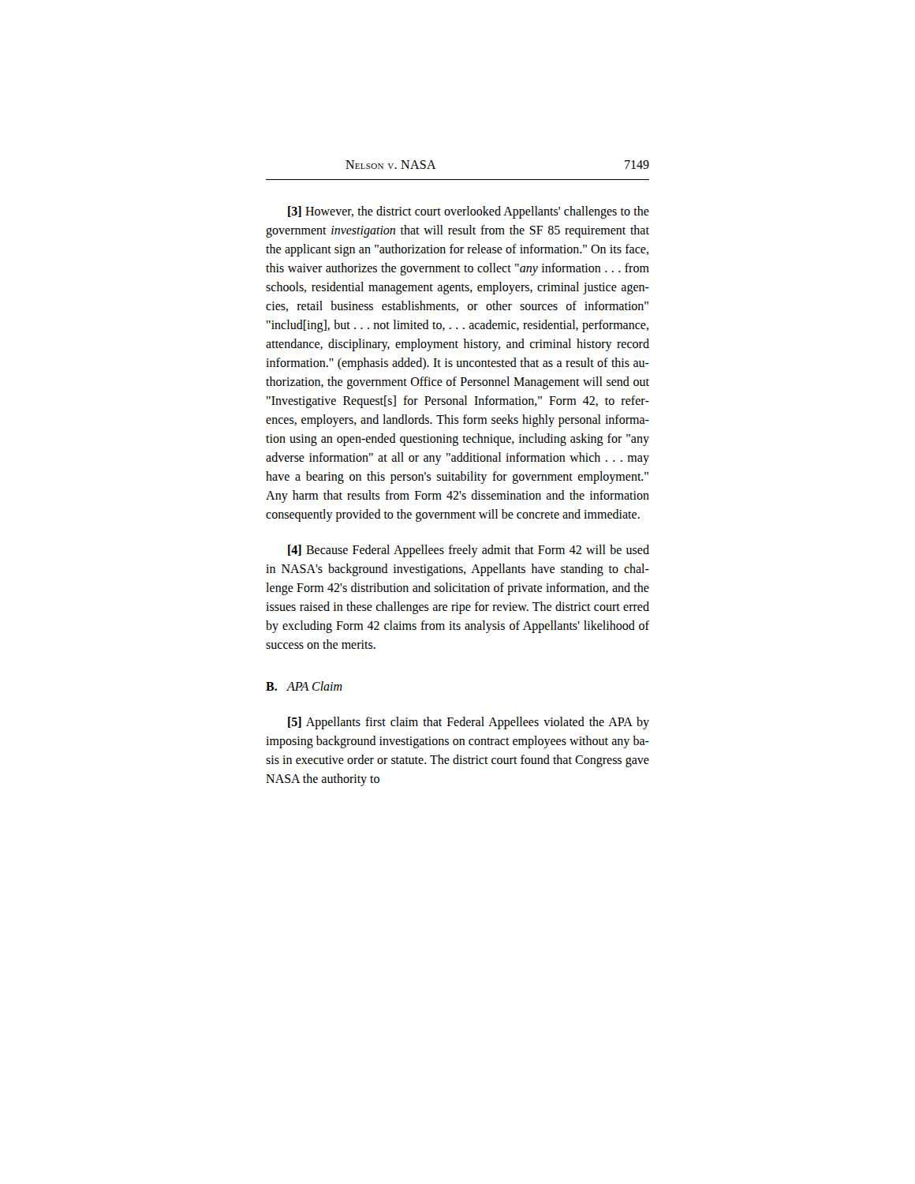Nelson v. NASA 7149
[3] However, the district court overlooked Appellants' challenges to the government investigation that will result from the SF 85 requirement that the applicant sign an "authorization for release of information." On its face, this waiver authorizes the government to collect "any information . . . from schools, residential management agents, employers, criminal justice agencies, retail business establishments, or other sources of information" "includ[ing], but . . . not limited to, . . . academic, residential, performance, attendance, disciplinary, employment history, and criminal history record information." (emphasis added). It is uncontested that as a result of this authorization, the government Office of Personnel Management will send out "Investigative Request[s] for Personal Information," Form 42, to references, employers, and landlords. This form seeks highly personal information using an open-ended questioning technique, including asking for "any adverse information" at all or any "additional information which . . . may have a bearing on this person's suitability for government employment." Any harm that results from Form 42's dissemination and the information consequently provided to the government will be concrete and immediate.
[4] Because Federal Appellees freely admit that Form 42 will be used in NASA's background investigations, Appellants have standing to challenge Form 42's distribution and solicitation of private information, and the issues raised in these challenges are ripe for review. The district court erred by excluding Form 42 claims from its analysis of Appellants' likelihood of success on the merits.
B. APA Claim
[5] Appellants first claim that Federal Appellees violated the APA by imposing background investigations on contract employees without any basis in executive order or statute. The district court found that Congress gave NASA the authority to